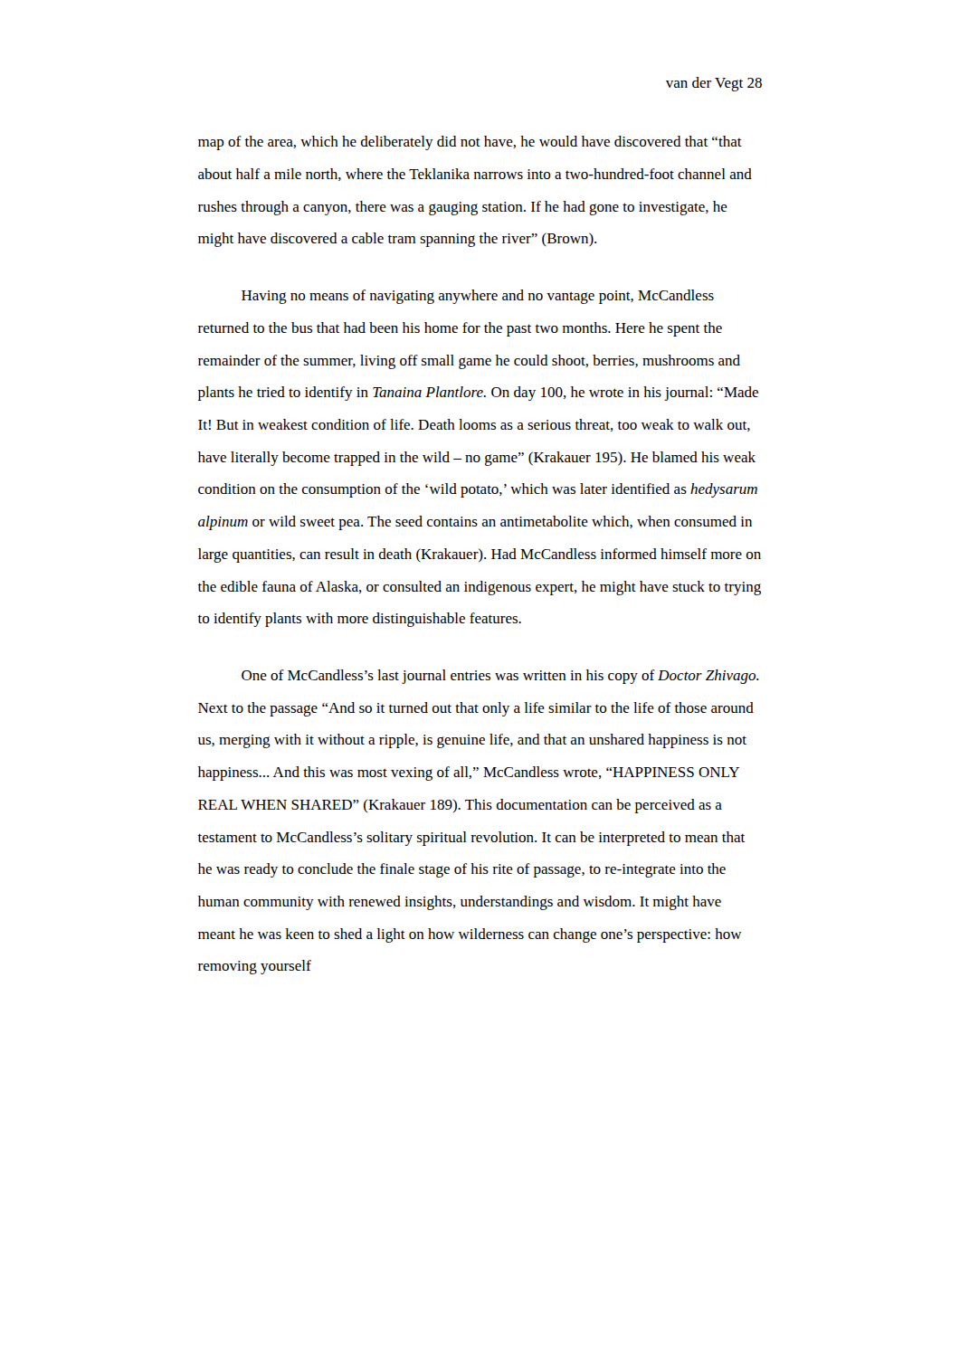van der Vegt 28
map of the area, which he deliberately did not have, he would have discovered that “that about half a mile north, where the Teklanika narrows into a two-hundred-foot channel and rushes through a canyon, there was a gauging station. If he had gone to investigate, he might have discovered a cable tram spanning the river” (Brown).
Having no means of navigating anywhere and no vantage point, McCandless returned to the bus that had been his home for the past two months. Here he spent the remainder of the summer, living off small game he could shoot, berries, mushrooms and plants he tried to identify in Tanaina Plantlore. On day 100, he wrote in his journal: “Made It! But in weakest condition of life. Death looms as a serious threat, too weak to walk out, have literally become trapped in the wild – no game” (Krakauer 195). He blamed his weak condition on the consumption of the ‘wild potato,’ which was later identified as hedysarum alpinum or wild sweet pea. The seed contains an antimetabolite which, when consumed in large quantities, can result in death (Krakauer). Had McCandless informed himself more on the edible fauna of Alaska, or consulted an indigenous expert, he might have stuck to trying to identify plants with more distinguishable features.
One of McCandless’s last journal entries was written in his copy of Doctor Zhivago. Next to the passage “And so it turned out that only a life similar to the life of those around us, merging with it without a ripple, is genuine life, and that an unshared happiness is not happiness... And this was most vexing of all,” McCandless wrote, “HAPPINESS ONLY REAL WHEN SHARED” (Krakauer 189). This documentation can be perceived as a testament to McCandless’s solitary spiritual revolution. It can be interpreted to mean that he was ready to conclude the finale stage of his rite of passage, to re-integrate into the human community with renewed insights, understandings and wisdom. It might have meant he was keen to shed a light on how wilderness can change one’s perspective: how removing yourself